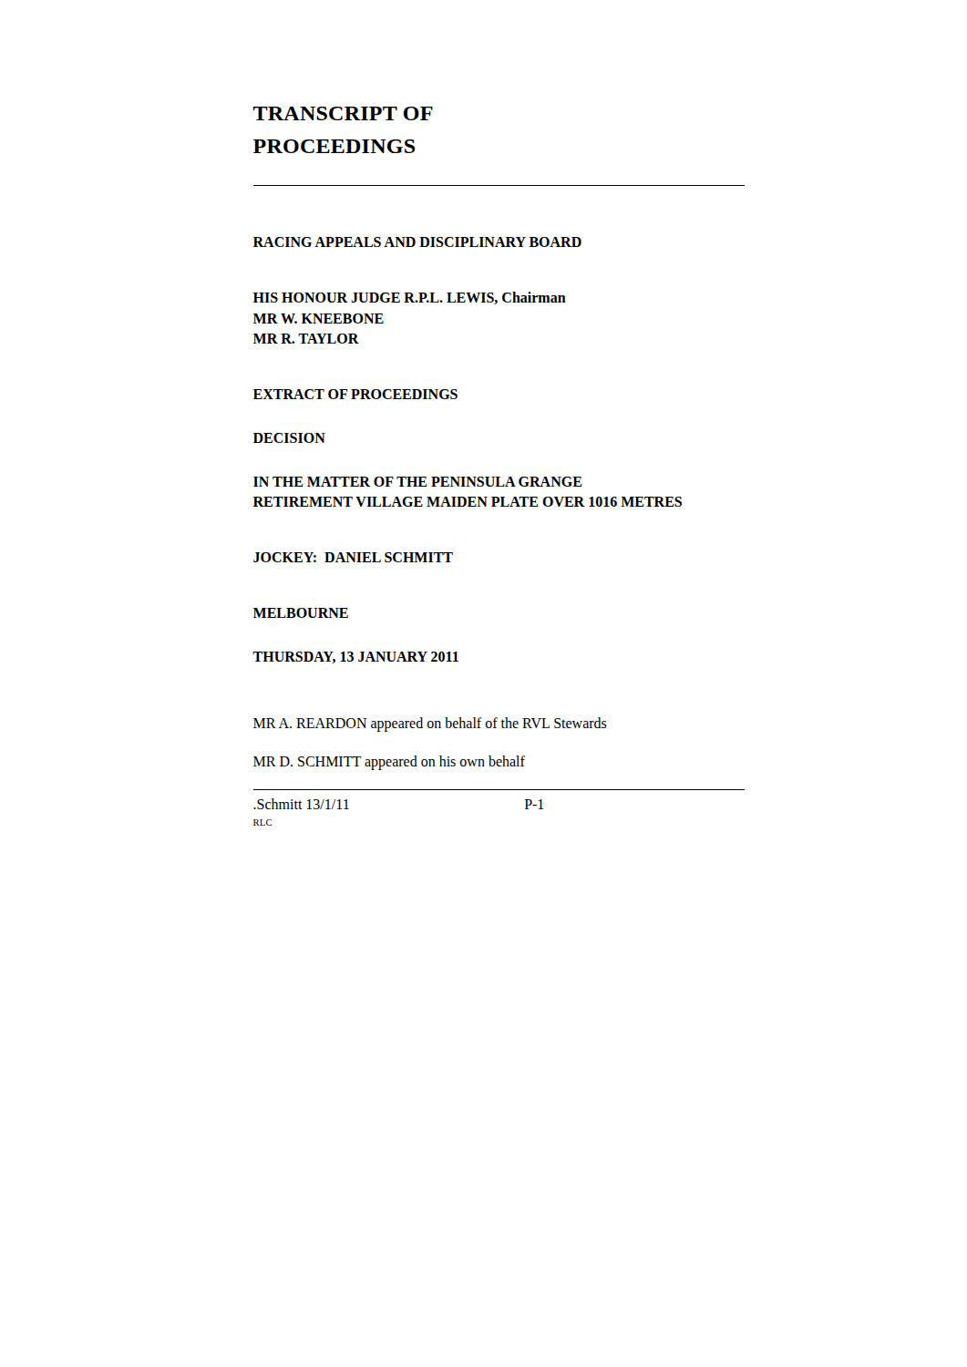TRANSCRIPT OF
PROCEEDINGS
RACING APPEALS AND DISCIPLINARY BOARD
HIS HONOUR JUDGE R.P.L. LEWIS, Chairman
MR W. KNEEBONE
MR R. TAYLOR
EXTRACT OF PROCEEDINGS
DECISION
IN THE MATTER OF THE PENINSULA GRANGE
RETIREMENT VILLAGE MAIDEN PLATE OVER 1016 METRES
JOCKEY: DANIEL SCHMITT
MELBOURNE
THURSDAY, 13 JANUARY 2011
MR A. REARDON appeared on behalf of the RVL Stewards
MR D. SCHMITT appeared on his own behalf
.Schmitt 13/1/11 P-1
RLC